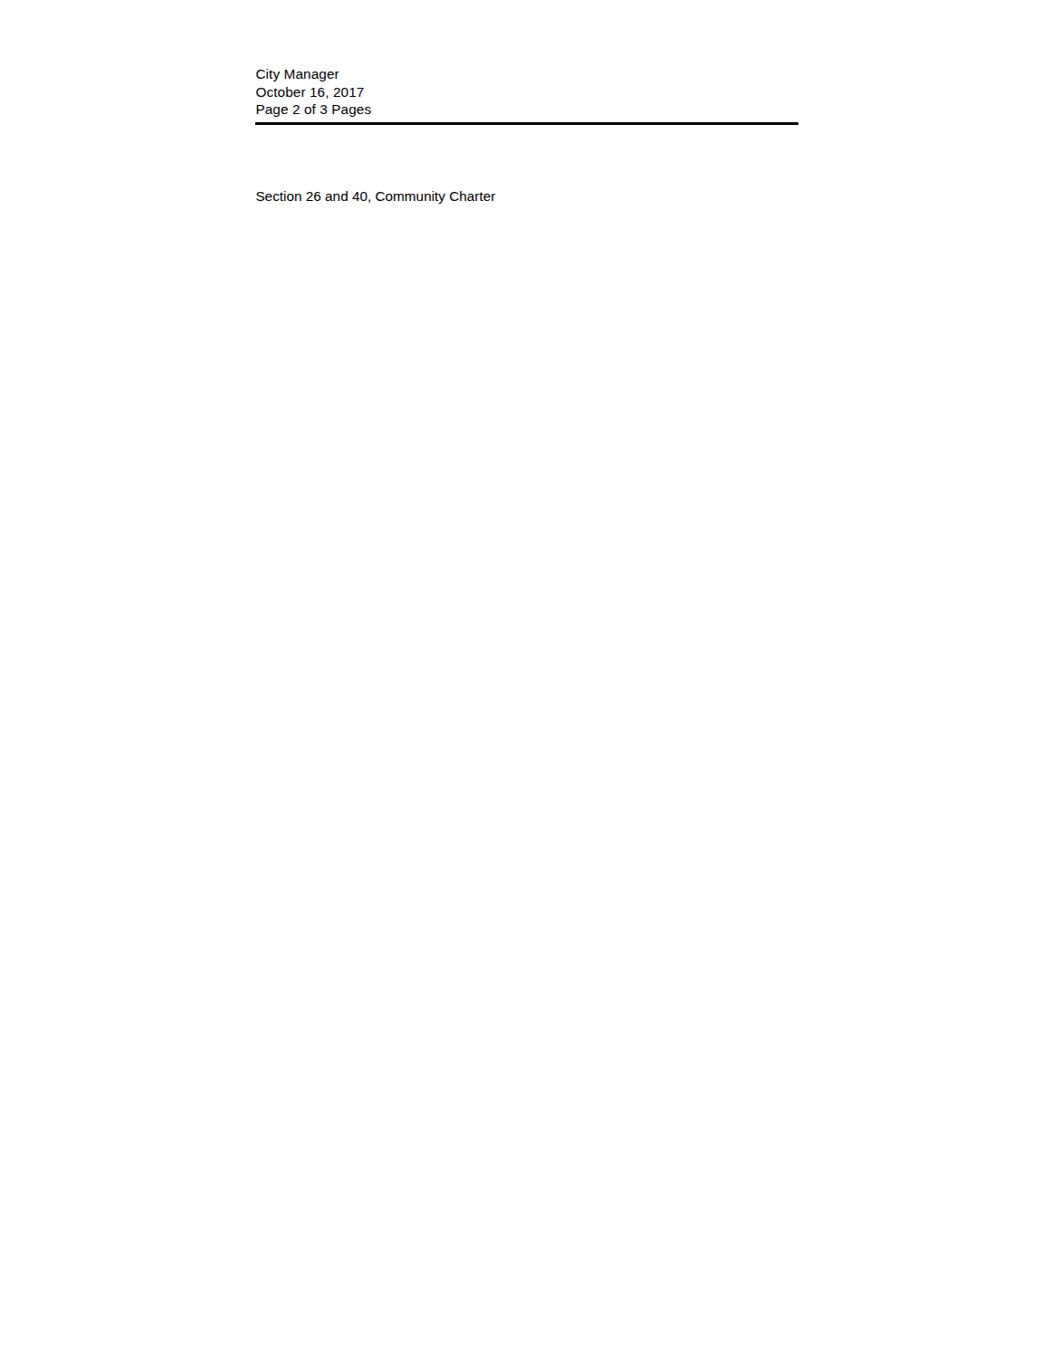City Manager
October 16, 2017
Page 2 of 3 Pages
Section 26 and 40, Community Charter